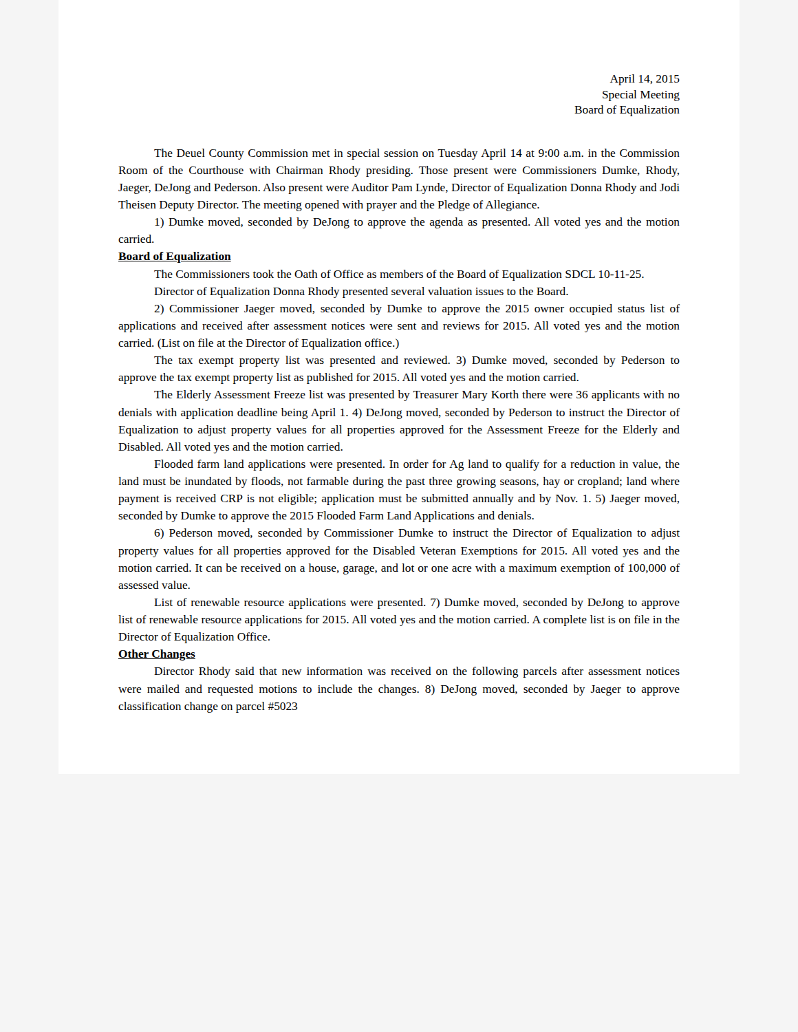April 14, 2015
Special Meeting
Board of Equalization
The Deuel County Commission met in special session on Tuesday April 14 at 9:00 a.m. in the Commission Room of the Courthouse with Chairman Rhody presiding. Those present were Commissioners Dumke, Rhody, Jaeger, DeJong and Pederson. Also present were Auditor Pam Lynde, Director of Equalization Donna Rhody and Jodi Theisen Deputy Director. The meeting opened with prayer and the Pledge of Allegiance.
1) Dumke moved, seconded by DeJong to approve the agenda as presented. All voted yes and the motion carried.
Board of Equalization
The Commissioners took the Oath of Office as members of the Board of Equalization SDCL 10-11-25.
Director of Equalization Donna Rhody presented several valuation issues to the Board.
2) Commissioner Jaeger moved, seconded by Dumke to approve the 2015 owner occupied status list of applications and received after assessment notices were sent and reviews for 2015. All voted yes and the motion carried. (List on file at the Director of Equalization office.)
The tax exempt property list was presented and reviewed. 3) Dumke moved, seconded by Pederson to approve the tax exempt property list as published for 2015. All voted yes and the motion carried.
The Elderly Assessment Freeze list was presented by Treasurer Mary Korth there were 36 applicants with no denials with application deadline being April 1. 4) DeJong moved, seconded by Pederson to instruct the Director of Equalization to adjust property values for all properties approved for the Assessment Freeze for the Elderly and Disabled. All voted yes and the motion carried.
Flooded farm land applications were presented. In order for Ag land to qualify for a reduction in value, the land must be inundated by floods, not farmable during the past three growing seasons, hay or cropland; land where payment is received CRP is not eligible; application must be submitted annually and by Nov. 1. 5) Jaeger moved, seconded by Dumke to approve the 2015 Flooded Farm Land Applications and denials.
6) Pederson moved, seconded by Commissioner Dumke to instruct the Director of Equalization to adjust property values for all properties approved for the Disabled Veteran Exemptions for 2015. All voted yes and the motion carried. It can be received on a house, garage, and lot or one acre with a maximum exemption of 100,000 of assessed value.
List of renewable resource applications were presented. 7) Dumke moved, seconded by DeJong to approve list of renewable resource applications for 2015. All voted yes and the motion carried. A complete list is on file in the Director of Equalization Office.
Other Changes
Director Rhody said that new information was received on the following parcels after assessment notices were mailed and requested motions to include the changes. 8) DeJong moved, seconded by Jaeger to approve classification change on parcel #5023